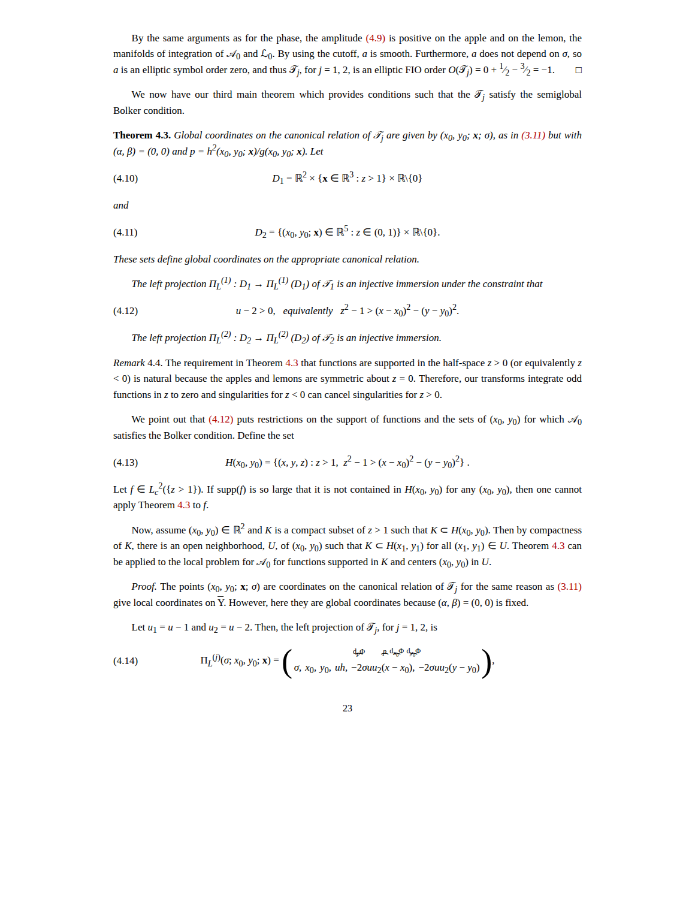By the same arguments as for the phase, the amplitude (4.9) is positive on the apple and on the lemon, the manifolds of integration of 𝒜0 and ℒ0. By using the cutoff, a is smooth. Furthermore, a does not depend on σ, so a is an elliptic symbol order zero, and thus 𝒯j, for j = 1, 2, is an elliptic FIO order O(𝒯j) = 0 + 1⁄2 − 3⁄2 = −1. □
We now have our third main theorem which provides conditions such that the 𝒯j satisfy the semiglobal Bolker condition.
Theorem 4.3. Global coordinates on the canonical relation of 𝒯j are given by (x0, y0; x; σ), as in (3.11) but with (α, β) = (0, 0) and p = h2(x0, y0; x)/g(x0, y0; x). Let
(4.10)
D1 = ℝ2 × {x ∈ ℝ3 : z > 1} × ℝ\{0}
and
(4.11)
D2 = {(x0, y0; x) ∈ ℝ5 : z ∈ (0, 1)} × ℝ\{0}.
These sets define global coordinates on the appropriate canonical relation.
The left projection ΠL(1) : D1 → ΠL(1) (D1) of 𝒯1 is an injective immersion under the constraint that
(4.12)
u − 2 > 0, equivalently z2 − 1 > (x − x0)2 − (y − y0)2.
The left projection ΠL(2) : D2 → ΠL(2) (D2) of 𝒯2 is an injective immersion.
Remark 4.4. The requirement in Theorem 4.3 that functions are supported in the half-space z > 0 (or equivalently z < 0) is natural because the apples and lemons are symmetric about z = 0. Therefore, our transforms integrate odd functions in z to zero and singularities for z < 0 can cancel singularities for z > 0.
We point out that (4.12) puts restrictions on the support of functions and the sets of (x0, y0) for which 𝒜0 satisfies the Bolker condition. Define the set
(4.13)
H(x0, y0) = {(x, y, z) : z > 1, z2 − 1 > (x − x0)2 − (y − y0)2} .
Let f ∈ Lc2({z > 1}). If supp(f) is so large that it is not contained in H(x0, y0) for any (x0, y0), then one cannot apply Theorem 4.3 to f.
Now, assume (x0, y0) ∈ ℝ2 and K is a compact subset of z > 1 such that K ⊂ H(x0, y0). Then by compactness of K, there is an open neighborhood, U, of (x0, y0) such that K ⊂ H(x1, y1) for all (x1, y1) ∈ U. Theorem 4.3 can be applied to the local problem for 𝒜0 for functions supported in K and centers (x0, y0) in U.
Proof. The points (x0, y0; x; σ) are coordinates on the canonical relation of 𝒯j for the same reason as (3.11) give local coordinates on Y. However, here they are global coordinates because (α, β) = (0, 0) is fixed.
Let u1 = u − 1 and u2 = u − 2. Then, the left projection of 𝒯j, for j = 1, 2, is
(4.14)
ΠL(j)(σ; x0, y0; x) = ( dpΦ⏞ x⏞ x⏞ p⏞ dx0Φ⏞ dy0Φ⏞ σ, x0, y0, uh, −2σuu2(x − x0), −2σuu2(y − y0) ) ,
23